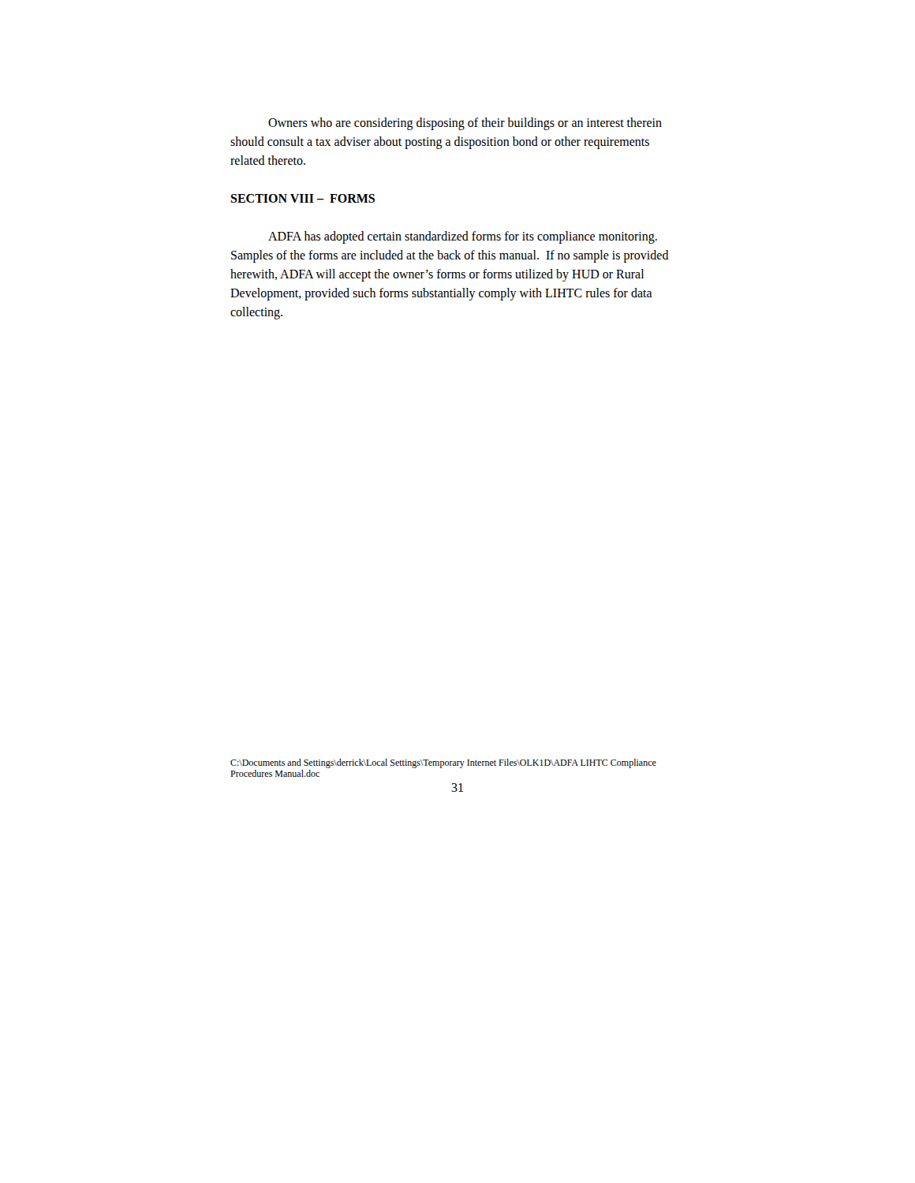Owners who are considering disposing of their buildings or an interest therein should consult a tax adviser about posting a disposition bond or other requirements related thereto.
SECTION VIII – FORMS
ADFA has adopted certain standardized forms for its compliance monitoring. Samples of the forms are included at the back of this manual. If no sample is provided herewith, ADFA will accept the owner’s forms or forms utilized by HUD or Rural Development, provided such forms substantially comply with LIHTC rules for data collecting.
C:\Documents and Settings\derrick\Local Settings\Temporary Internet Files\OLK1D\ADFA LIHTC Compliance Procedures Manual.doc
31